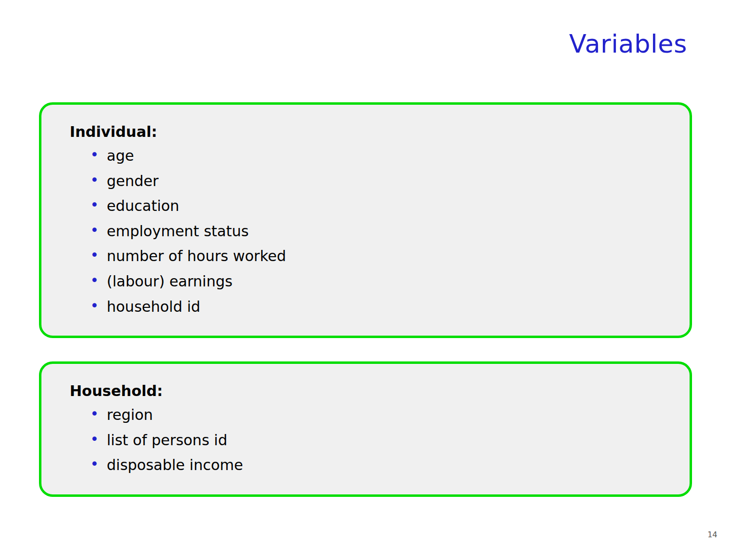Variables
Individual:
age
gender
education
employment status
number of hours worked
(labour) earnings
household id
Household:
region
list of persons id
disposable income
14